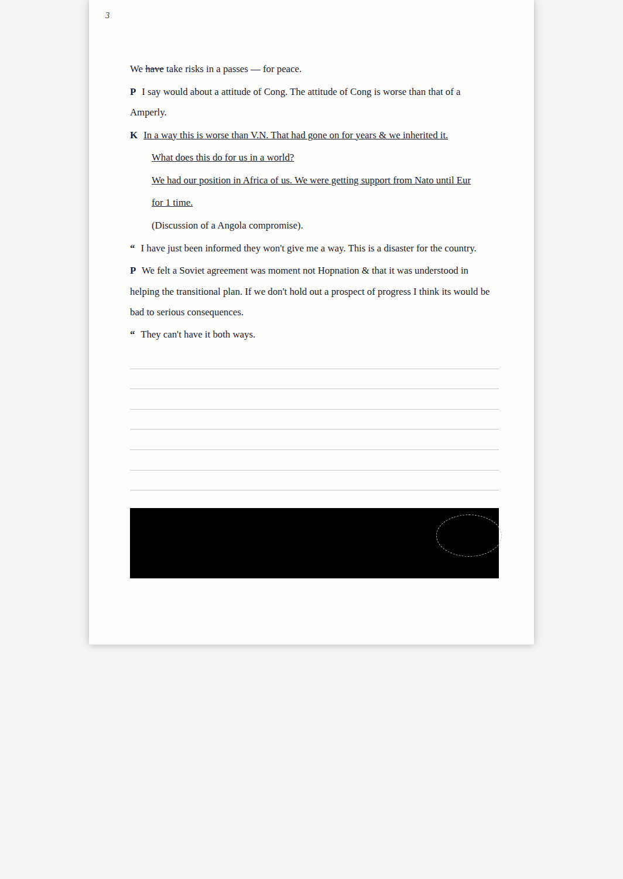3
We have take risks in a passes — for peace.
P I say would about a attitude of Cong. The attitude of Cong is worse than that of a Amperly.
K In a way this is worse than V.N. That had gone on for years & we inherited it.
What does this do for us in a world?
We had our position in Africa of us. We were getting support from Nato until Eur
for 1 time.
(Discussion of a Angola compromise).
“ I have just been informed they won't give me a way. This is a disaster for the country.
P We felt a Soviet agreement was moment not Hopnation & that it was understood in helping the transitional plan. If we don't hold out a prospect of progress I think its would be bad to serious consequences.
“ They can't have it both ways.